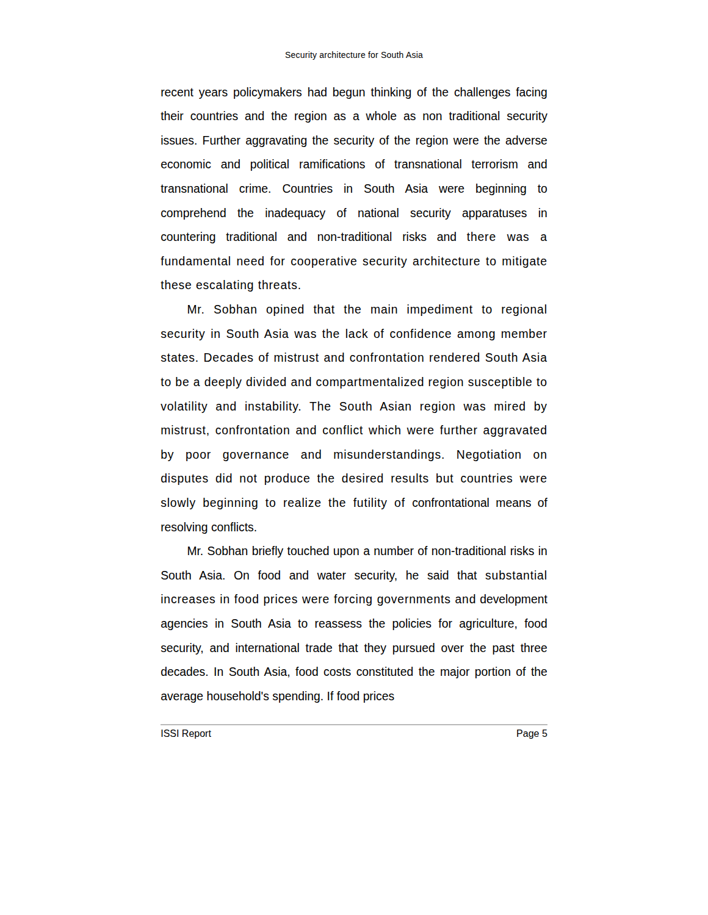Security architecture for South Asia
recent years policymakers had begun thinking of the challenges facing their countries and the region as a whole as non traditional security issues. Further aggravating the security of the region were the adverse economic and political ramifications of transnational terrorism and transnational crime. Countries in South Asia were beginning to comprehend the inadequacy of national security apparatuses in countering traditional and non-traditional risks and there was a fundamental need for cooperative security architecture to mitigate these escalating threats.
Mr. Sobhan opined that the main impediment to regional security in South Asia was the lack of confidence among member states. Decades of mistrust and confrontation rendered South Asia to be a deeply divided and compartmentalized region susceptible to volatility and instability. The South Asian region was mired by mistrust, confrontation and conflict which were further aggravated by poor governance and misunderstandings. Negotiation on disputes did not produce the desired results but countries were slowly beginning to realize the futility of confrontational means of resolving conflicts.
Mr. Sobhan briefly touched upon a number of non-traditional risks in South Asia. On food and water security, he said that substantial increases in food prices were forcing governments and development agencies in South Asia to reassess the policies for agriculture, food security, and international trade that they pursued over the past three decades. In South Asia, food costs constituted the major portion of the average household's spending. If food prices
ISSI Report Page 5